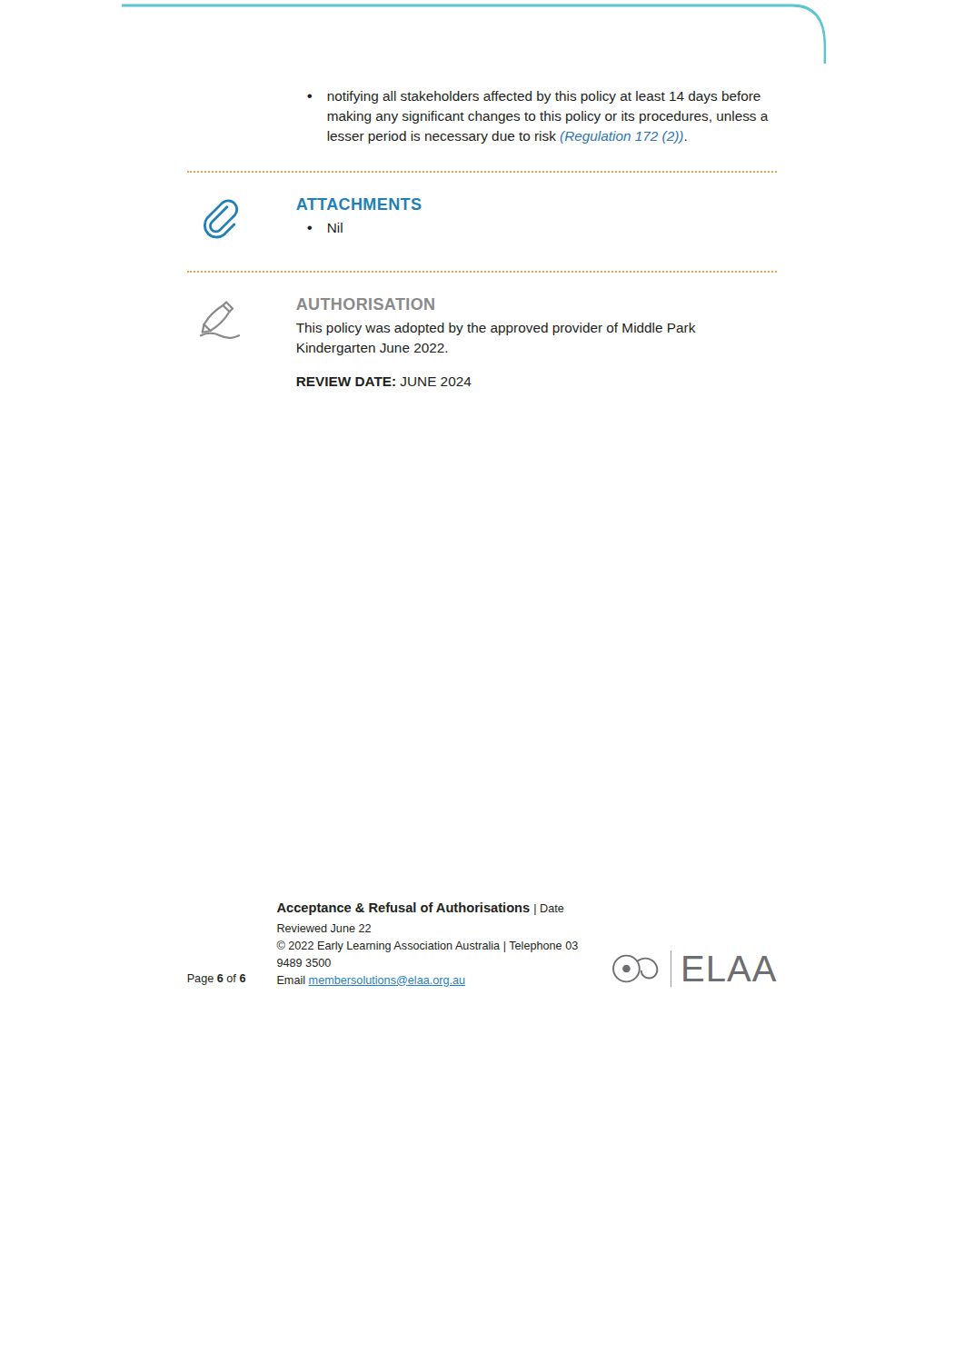notifying all stakeholders affected by this policy at least 14 days before making any significant changes to this policy or its procedures, unless a lesser period is necessary due to risk (Regulation 172 (2)).
ATTACHMENTS
Nil
AUTHORISATION
This policy was adopted by the approved provider of Middle Park Kindergarten June 2022.
REVIEW DATE: JUNE 2024
Page 6 of 6
Acceptance & Refusal of Authorisations | Date Reviewed June 22
© 2022 Early Learning Association Australia | Telephone 03 9489 3500
Email membersolutions@elaa.org.au
ELAA